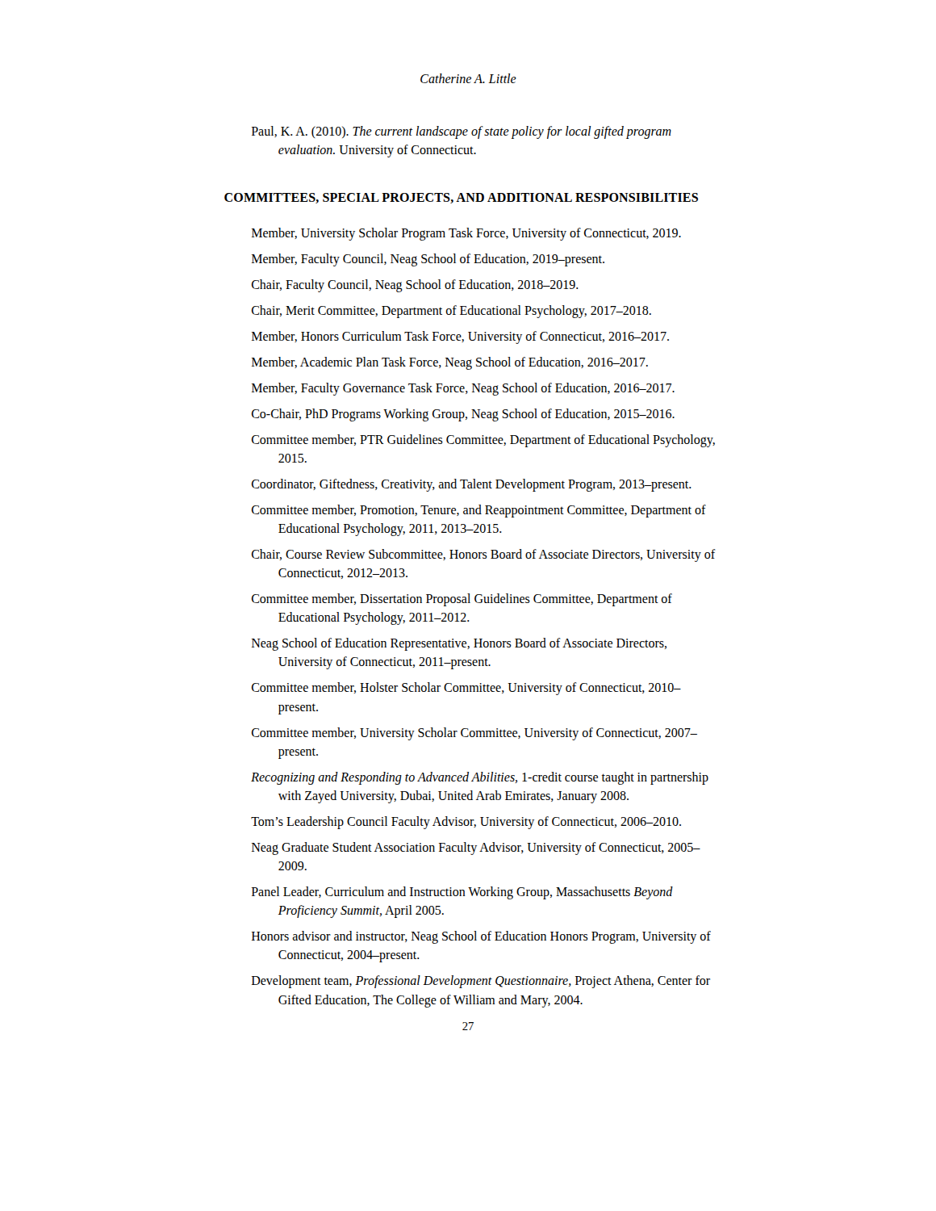Catherine A. Little
Paul, K. A. (2010). The current landscape of state policy for local gifted program evaluation. University of Connecticut.
Committees, Special Projects, and Additional Responsibilities
Member, University Scholar Program Task Force, University of Connecticut, 2019.
Member, Faculty Council, Neag School of Education, 2019–present.
Chair, Faculty Council, Neag School of Education, 2018–2019.
Chair, Merit Committee, Department of Educational Psychology, 2017–2018.
Member, Honors Curriculum Task Force, University of Connecticut, 2016–2017.
Member, Academic Plan Task Force, Neag School of Education, 2016–2017.
Member, Faculty Governance Task Force, Neag School of Education, 2016–2017.
Co-Chair, PhD Programs Working Group, Neag School of Education, 2015–2016.
Committee member, PTR Guidelines Committee, Department of Educational Psychology, 2015.
Coordinator, Giftedness, Creativity, and Talent Development Program, 2013–present.
Committee member, Promotion, Tenure, and Reappointment Committee, Department of Educational Psychology, 2011, 2013–2015.
Chair, Course Review Subcommittee, Honors Board of Associate Directors, University of Connecticut, 2012–2013.
Committee member, Dissertation Proposal Guidelines Committee, Department of Educational Psychology, 2011–2012.
Neag School of Education Representative, Honors Board of Associate Directors, University of Connecticut, 2011–present.
Committee member, Holster Scholar Committee, University of Connecticut, 2010–present.
Committee member, University Scholar Committee, University of Connecticut, 2007–present.
Recognizing and Responding to Advanced Abilities, 1-credit course taught in partnership with Zayed University, Dubai, United Arab Emirates, January 2008.
Tom’s Leadership Council Faculty Advisor, University of Connecticut, 2006–2010.
Neag Graduate Student Association Faculty Advisor, University of Connecticut, 2005–2009.
Panel Leader, Curriculum and Instruction Working Group, Massachusetts Beyond Proficiency Summit, April 2005.
Honors advisor and instructor, Neag School of Education Honors Program, University of Connecticut, 2004–present.
Development team, Professional Development Questionnaire, Project Athena, Center for Gifted Education, The College of William and Mary, 2004.
27